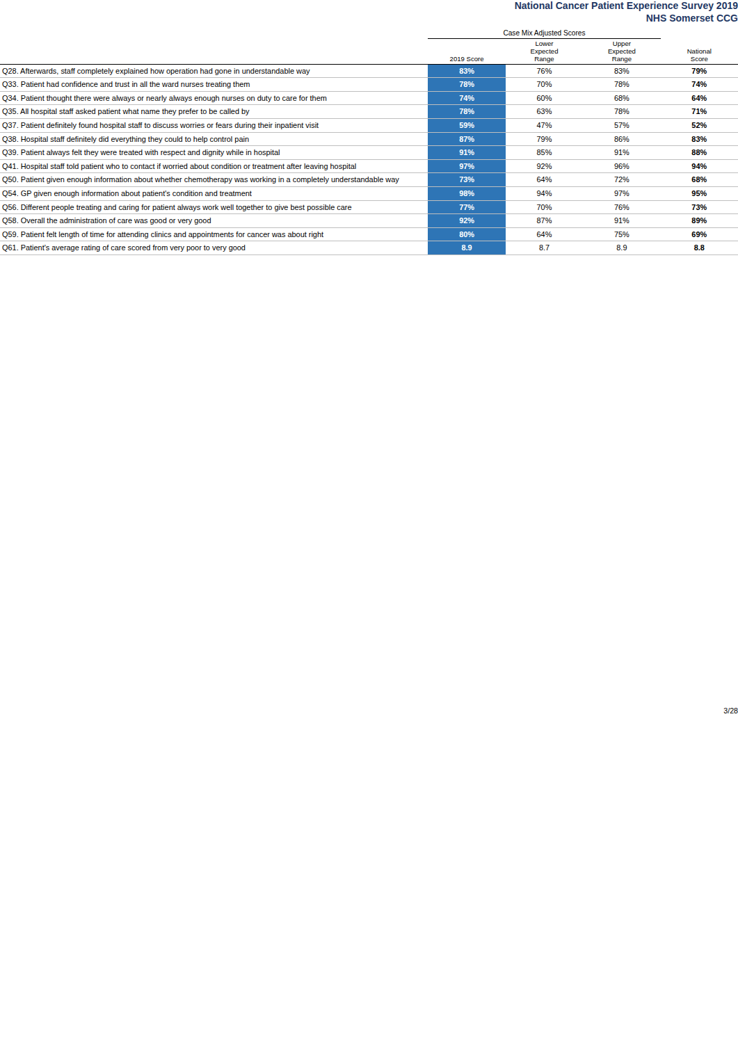National Cancer Patient Experience Survey 2019
NHS Somerset CCG
| | Case Mix Adjusted Scores | |
| --- | --- | --- |
| | 2019 Score | Lower Expected Range | Upper Expected Range | National Score |
| Q28. Afterwards, staff completely explained how operation had gone in understandable way | 83% | 76% | 83% | 79% |
| Q33. Patient had confidence and trust in all the ward nurses treating them | 78% | 70% | 78% | 74% |
| Q34. Patient thought there were always or nearly always enough nurses on duty to care for them | 74% | 60% | 68% | 64% |
| Q35. All hospital staff asked patient what name they prefer to be called by | 78% | 63% | 78% | 71% |
| Q37. Patient definitely found hospital staff to discuss worries or fears during their inpatient visit | 59% | 47% | 57% | 52% |
| Q38. Hospital staff definitely did everything they could to help control pain | 87% | 79% | 86% | 83% |
| Q39. Patient always felt they were treated with respect and dignity while in hospital | 91% | 85% | 91% | 88% |
| Q41. Hospital staff told patient who to contact if worried about condition or treatment after leaving hospital | 97% | 92% | 96% | 94% |
| Q50. Patient given enough information about whether chemotherapy was working in a completely understandable way | 73% | 64% | 72% | 68% |
| Q54. GP given enough information about patient's condition and treatment | 98% | 94% | 97% | 95% |
| Q56. Different people treating and caring for patient always work well together to give best possible care | 77% | 70% | 76% | 73% |
| Q58. Overall the administration of care was good or very good | 92% | 87% | 91% | 89% |
| Q59. Patient felt length of time for attending clinics and appointments for cancer was about right | 80% | 64% | 75% | 69% |
| Q61. Patient's average rating of care scored from very poor to very good | 8.9 | 8.7 | 8.9 | 8.8 |
3/28